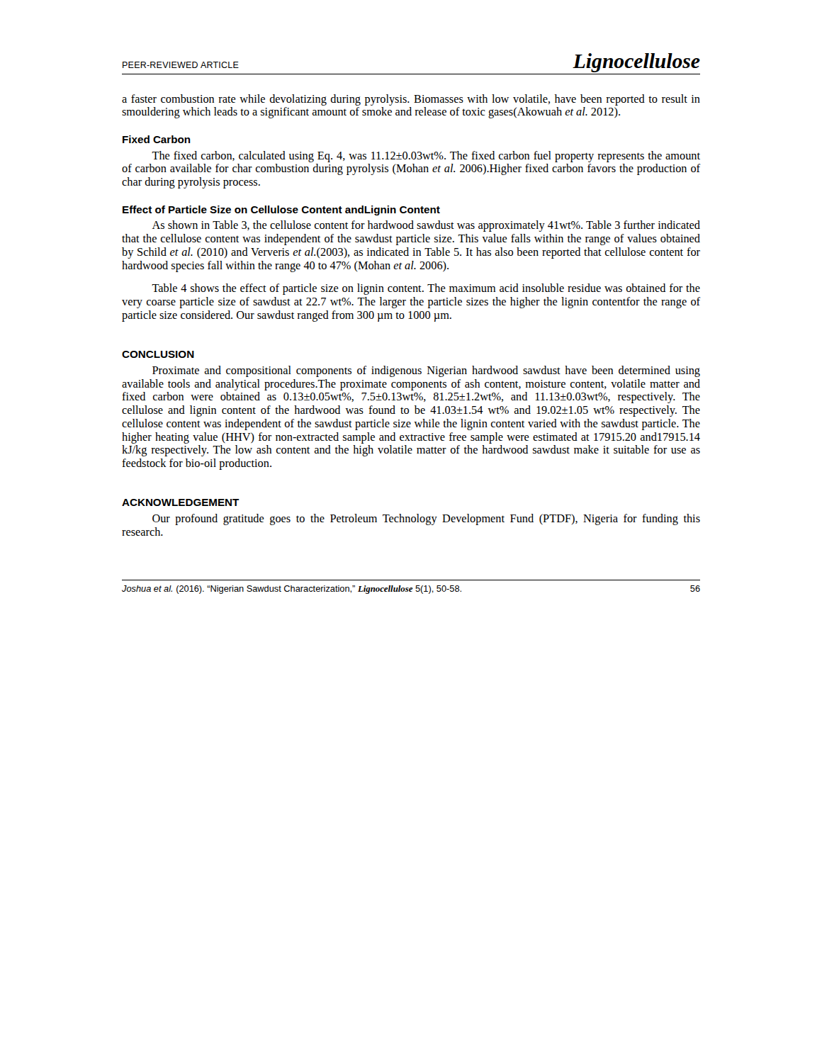PEER-REVIEWED ARTICLE Lignocellulose
a faster combustion rate while devolatizing during pyrolysis. Biomasses with low volatile, have been reported to result in smouldering which leads to a significant amount of smoke and release of toxic gases(Akowuah et al. 2012).
Fixed Carbon
The fixed carbon, calculated using Eq. 4, was 11.12±0.03wt%. The fixed carbon fuel property represents the amount of carbon available for char combustion during pyrolysis (Mohan et al. 2006).Higher fixed carbon favors the production of char during pyrolysis process.
Effect of Particle Size on Cellulose Content andLignin Content
As shown in Table 3, the cellulose content for hardwood sawdust was approximately 41wt%. Table 3 further indicated that the cellulose content was independent of the sawdust particle size. This value falls within the range of values obtained by Schild et al. (2010) and Ververis et al.(2003), as indicated in Table 5. It has also been reported that cellulose content for hardwood species fall within the range 40 to 47% (Mohan et al. 2006).
Table 4 shows the effect of particle size on lignin content. The maximum acid insoluble residue was obtained for the very coarse particle size of sawdust at 22.7 wt%. The larger the particle sizes the higher the lignin contentfor the range of particle size considered. Our sawdust ranged from 300 µm to 1000 µm.
CONCLUSION
Proximate and compositional components of indigenous Nigerian hardwood sawdust have been determined using available tools and analytical procedures.The proximate components of ash content, moisture content, volatile matter and fixed carbon were obtained as 0.13±0.05wt%, 7.5±0.13wt%, 81.25±1.2wt%, and 11.13±0.03wt%, respectively. The cellulose and lignin content of the hardwood was found to be 41.03±1.54 wt% and 19.02±1.05 wt% respectively. The cellulose content was independent of the sawdust particle size while the lignin content varied with the sawdust particle. The higher heating value (HHV) for non-extracted sample and extractive free sample were estimated at 17915.20 and17915.14 kJ/kg respectively. The low ash content and the high volatile matter of the hardwood sawdust make it suitable for use as feedstock for bio-oil production.
ACKNOWLEDGEMENT
Our profound gratitude goes to the Petroleum Technology Development Fund (PTDF), Nigeria for funding this research.
Joshua et al. (2016). “Nigerian Sawdust Characterization,” Lignocellulose 5(1), 50-58. 56